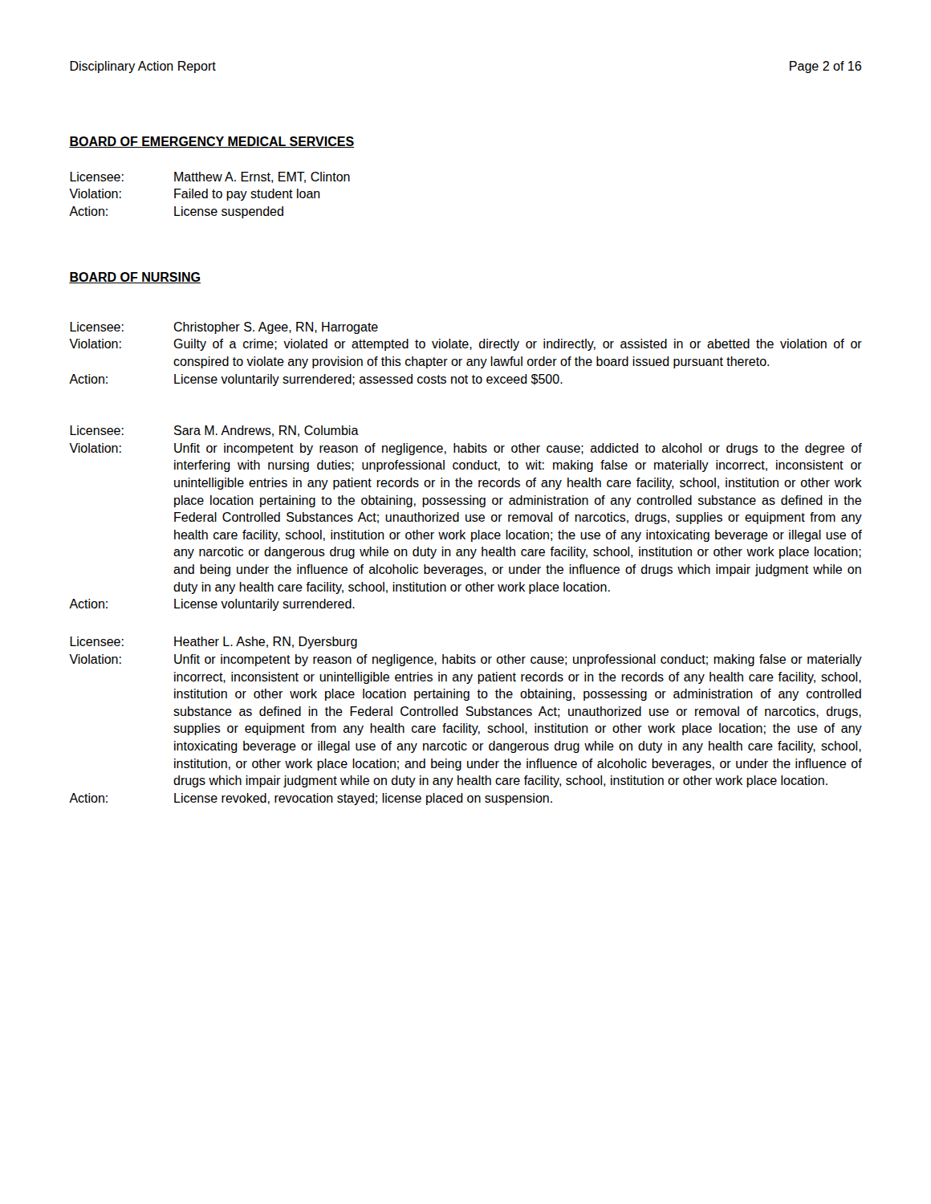Disciplinary Action Report Page 2 of 16
BOARD OF EMERGENCY MEDICAL SERVICES
| Licensee: | Matthew A. Ernst, EMT, Clinton |
| Violation: | Failed to pay student loan |
| Action: | License suspended |
BOARD OF NURSING
| Licensee: | Christopher S. Agee, RN, Harrogate |
| Violation: | Guilty of a crime; violated or attempted to violate, directly or indirectly, or assisted in or abetted the violation of or conspired to violate any provision of this chapter or any lawful order of the board issued pursuant thereto. |
| Action: | License voluntarily surrendered; assessed costs not to exceed $500. |
| Licensee: | Sara M. Andrews, RN, Columbia |
| Violation: | Unfit or incompetent by reason of negligence, habits or other cause; addicted to alcohol or drugs to the degree of interfering with nursing duties; unprofessional conduct, to wit: making false or materially incorrect, inconsistent or unintelligible entries in any patient records or in the records of any health care facility, school, institution or other work place location pertaining to the obtaining, possessing or administration of any controlled substance as defined in the Federal Controlled Substances Act; unauthorized use or removal of narcotics, drugs, supplies or equipment from any health care facility, school, institution or other work place location; the use of any intoxicating beverage or illegal use of any narcotic or dangerous drug while on duty in any health care facility, school, institution or other work place location; and being under the influence of alcoholic beverages, or under the influence of drugs which impair judgment while on duty in any health care facility, school, institution or other work place location. |
| Action: | License voluntarily surrendered. |
| Licensee: | Heather L. Ashe, RN, Dyersburg |
| Violation: | Unfit or incompetent by reason of negligence, habits or other cause; unprofessional conduct; making false or materially incorrect, inconsistent or unintelligible entries in any patient records or in the records of any health care facility, school, institution or other work place location pertaining to the obtaining, possessing or administration of any controlled substance as defined in the Federal Controlled Substances Act; unauthorized use or removal of narcotics, drugs, supplies or equipment from any health care facility, school, institution or other work place location; the use of any intoxicating beverage or illegal use of any narcotic or dangerous drug while on duty in any health care facility, school, institution, or other work place location; and being under the influence of alcoholic beverages, or under the influence of drugs which impair judgment while on duty in any health care facility, school, institution or other work place location. |
| Action: | License revoked, revocation stayed; license placed on suspension. |